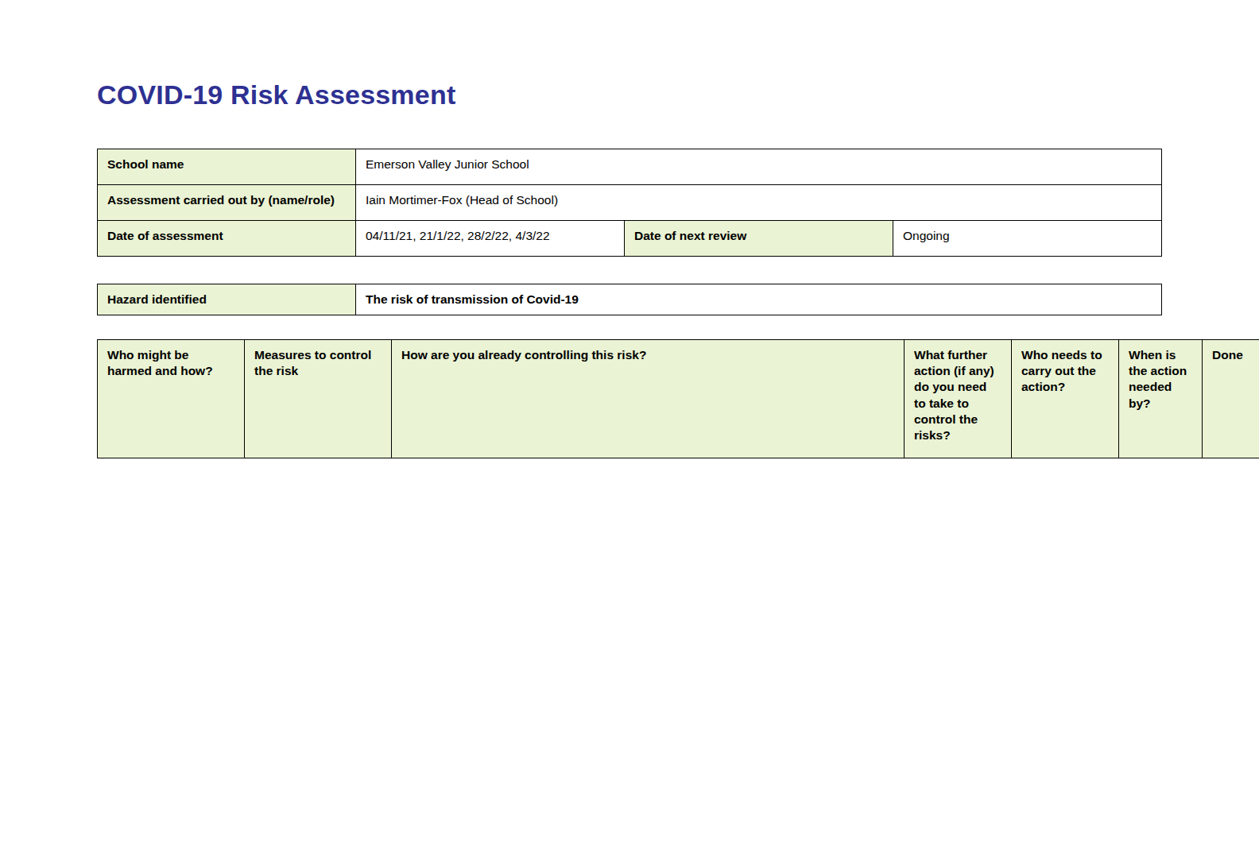COVID-19 Risk Assessment
| School name | Emerson Valley Junior School |
| Assessment carried out by (name/role) | Iain Mortimer-Fox (Head of School) |
| Date of assessment | 04/11/21, 21/1/22, 28/2/22, 4/3/22 | Date of next review | Ongoing |
| Hazard identified | The risk of transmission of Covid-19 |
| Who might be harmed and how? | Measures to control the risk | How are you already controlling this risk? | What further action (if any) do you need to take to control the risks? | Who needs to carry out the action? | When is the action needed by? | Done |
| --- | --- | --- | --- | --- | --- | --- |